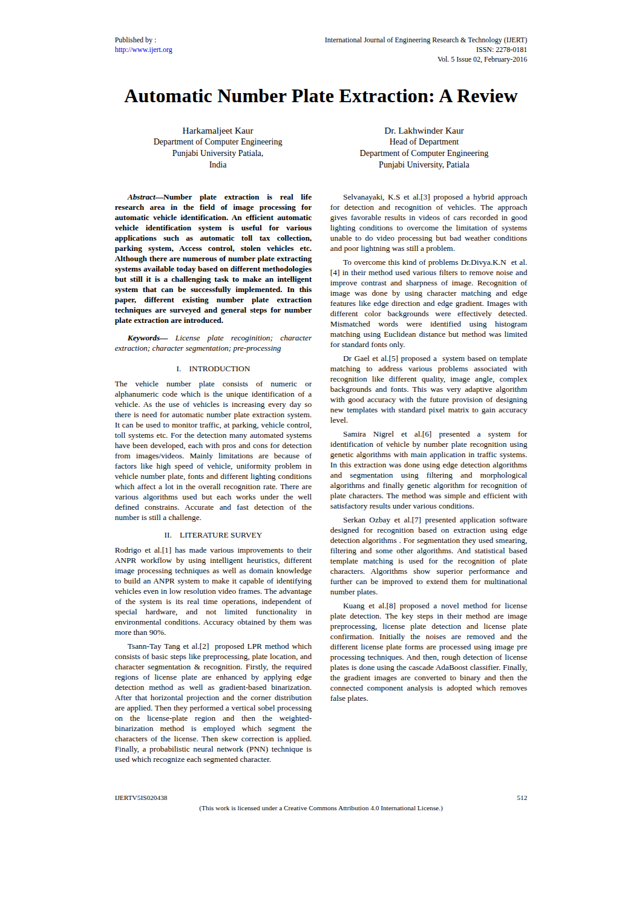Published by :
http://www.ijert.org
International Journal of Engineering Research & Technology (IJERT)
ISSN: 2278-0181
Vol. 5 Issue 02, February-2016
Automatic Number Plate Extraction: A Review
Harkamaljeet Kaur
Department of Computer Engineering
Punjabi University Patiala,
India
Dr. Lakhwinder Kaur
Head of Department
Department of Computer Engineering
Punjabi University, Patiala
Abstract—Number plate extraction is real life research area in the field of image processing for automatic vehicle identification. An efficient automatic vehicle identification system is useful for various applications such as automatic toll tax collection, parking system, Access control, stolen vehicles etc. Although there are numerous of number plate extracting systems available today based on different methodologies but still it is a challenging task to make an intelligent system that can be successfully implemented. In this paper, different existing number plate extraction techniques are surveyed and general steps for number plate extraction are introduced.
Keywords— License plate recoginition; character extraction; character segmentation; pre-processing
I. INTRODUCTION
The vehicle number plate consists of numeric or alphanumeric code which is the unique identification of a vehicle. As the use of vehicles is increasing every day so there is need for automatic number plate extraction system. It can be used to monitor traffic, at parking, vehicle control, toll systems etc. For the detection many automated systems have been developed, each with pros and cons for detection from images/videos. Mainly limitations are because of factors like high speed of vehicle, uniformity problem in vehicle number plate, fonts and different lighting conditions which affect a lot in the overall recognition rate. There are various algorithms used but each works under the well defined constrains. Accurate and fast detection of the number is still a challenge.
II. LITERATURE SURVEY
Rodrigo et al.[1] has made various improvements to their ANPR workflow by using intelligent heuristics, different image processing techniques as well as domain knowledge to build an ANPR system to make it capable of identifying vehicles even in low resolution video frames. The advantage of the system is its real time operations, independent of special hardware, and not limited functionality in environmental conditions. Accuracy obtained by them was more than 90%.
Tsann-Tay Tang et al.[2] proposed LPR method which consists of basic steps like preprocessing, plate location, and character segmentation & recognition. Firstly, the required regions of license plate are enhanced by applying edge detection method as well as gradient-based binarization. After that horizontal projection and the corner distribution are applied. Then they performed a vertical sobel processing on the license-plate region and then the weighted-binarization method is employed which segment the characters of the license. Then skew correction is applied. Finally, a probabilistic neural network (PNN) technique is used which recognize each segmented character.
Selvanayaki, K.S et al.[3] proposed a hybrid approach for detection and recognition of vehicles. The approach gives favorable results in videos of cars recorded in good lighting conditions to overcome the limitation of systems unable to do video processing but bad weather conditions and poor lightning was still a problem.
To overcome this kind of problems Dr.Divya.K.N et al.[4] in their method used various filters to remove noise and improve contrast and sharpness of image. Recognition of image was done by using character matching and edge features like edge direction and edge gradient. Images with different color backgrounds were effectively detected. Mismatched words were identified using histogram matching using Euclidean distance but method was limited for standard fonts only.
Dr Gael et al.[5] proposed a system based on template matching to address various problems associated with recognition like different quality, image angle, complex backgrounds and fonts. This was very adaptive algorithm with good accuracy with the future provision of designing new templates with standard pixel matrix to gain accuracy level.
Samira Nigrel et al.[6] presented a system for identification of vehicle by number plate recognition using genetic algorithms with main application in traffic systems. In this extraction was done using edge detection algorithms and segmentation using filtering and morphological algorithms and finally genetic algorithm for recognition of plate characters. The method was simple and efficient with satisfactory results under various conditions.
Serkan Ozbay et al.[7] presented application software designed for recognition based on extraction using edge detection algorithms . For segmentation they used smearing, filtering and some other algorithms. And statistical based template matching is used for the recognition of plate characters. Algorithms show superior performance and further can be improved to extend them for multinational number plates.
Kuang et al.[8] proposed a novel method for license plate detection. The key steps in their method are image preprocessing, license plate detection and license plate confirmation. Initially the noises are removed and the different license plate forms are processed using image pre processing techniques. And then, rough detection of license plates is done using the cascade AdaBoost classifier. Finally, the gradient images are converted to binary and then the connected component analysis is adopted which removes false plates.
IJERTV5IS020438
512
(This work is licensed under a Creative Commons Attribution 4.0 International License.)